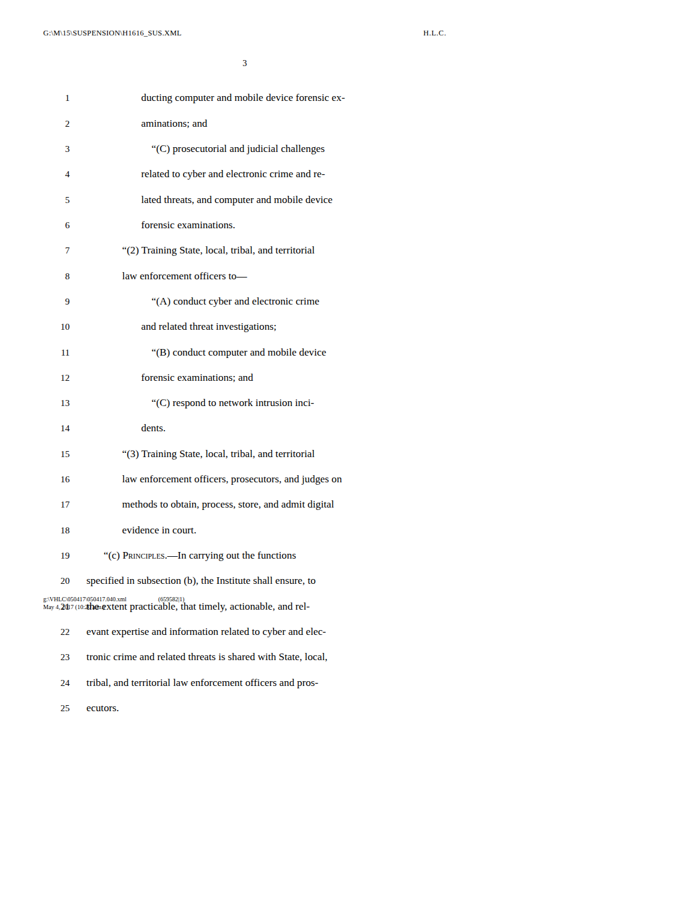G:\M\15\SUSPENSION\H1616_SUS.XML
H.L.C.
3
| 1 | ducting computer and mobile device forensic ex- |
| 2 | aminations; and |
| 3 | “(C) prosecutorial and judicial challenges |
| 4 | related to cyber and electronic crime and re- |
| 5 | lated threats, and computer and mobile device |
| 6 | forensic examinations. |
| 7 | “(2) Training State, local, tribal, and territorial |
| 8 | law enforcement officers to— |
| 9 | “(A) conduct cyber and electronic crime |
| 10 | and related threat investigations; |
| 11 | “(B) conduct computer and mobile device |
| 12 | forensic examinations; and |
| 13 | “(C) respond to network intrusion inci- |
| 14 | dents. |
| 15 | “(3) Training State, local, tribal, and territorial |
| 16 | law enforcement officers, prosecutors, and judges on |
| 17 | methods to obtain, process, store, and admit digital |
| 18 | evidence in court. |
| 19 | “(c) Principles. —In carrying out the functions |
| 20 | specified in subsection (b), the Institute shall ensure, to |
| 21 | the extent practicable, that timely, actionable, and rel- |
| 22 | evant expertise and information related to cyber and elec- |
| 23 | tronic crime and related threats is shared with State, local, |
| 24 | tribal, and territorial law enforcement officers and pros- |
| 25 | ecutors. |
g:\VHLC\050417\050417.040.xml (659582|1)
May 4, 2017 (10:20 a.m.)